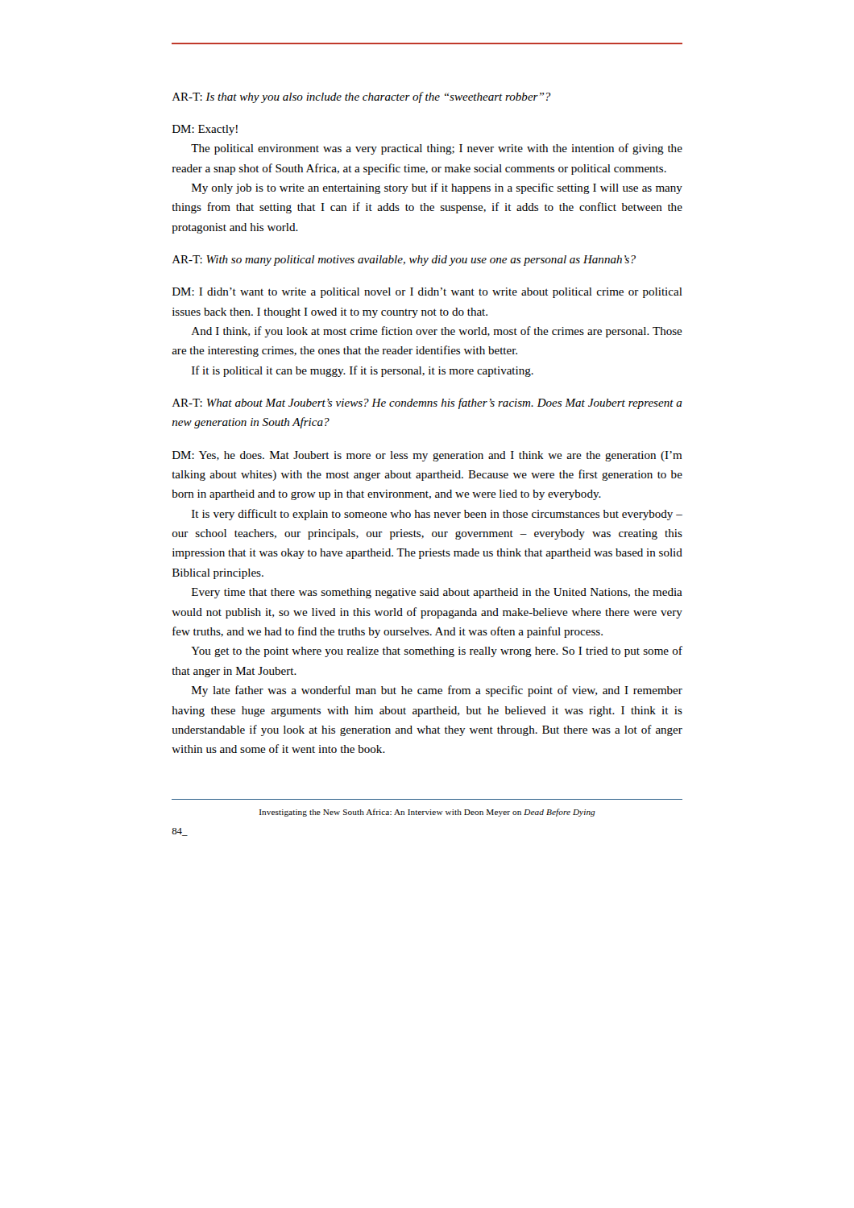AR-T: Is that why you also include the character of the “sweetheart robber”?
DM: Exactly!
The political environment was a very practical thing; I never write with the intention of giving the reader a snap shot of South Africa, at a specific time, or make social comments or political comments.
My only job is to write an entertaining story but if it happens in a specific setting I will use as many things from that setting that I can if it adds to the suspense, if it adds to the conflict between the protagonist and his world.
AR-T: With so many political motives available, why did you use one as personal as Hannah’s?
DM: I didn’t want to write a political novel or I didn’t want to write about political crime or political issues back then. I thought I owed it to my country not to do that.
And I think, if you look at most crime fiction over the world, most of the crimes are personal. Those are the interesting crimes, the ones that the reader identifies with better.
If it is political it can be muggy. If it is personal, it is more captivating.
AR-T: What about Mat Joubert’s views? He condemns his father’s racism. Does Mat Joubert represent a new generation in South Africa?
DM: Yes, he does. Mat Joubert is more or less my generation and I think we are the generation (I’m talking about whites) with the most anger about apartheid. Because we were the first generation to be born in apartheid and to grow up in that environment, and we were lied to by everybody.
It is very difficult to explain to someone who has never been in those circumstances but everybody – our school teachers, our principals, our priests, our government – everybody was creating this impression that it was okay to have apartheid. The priests made us think that apartheid was based in solid Biblical principles.
Every time that there was something negative said about apartheid in the United Nations, the media would not publish it, so we lived in this world of propaganda and make-believe where there were very few truths, and we had to find the truths by ourselves. And it was often a painful process.
You get to the point where you realize that something is really wrong here. So I tried to put some of that anger in Mat Joubert.
My late father was a wonderful man but he came from a specific point of view, and I remember having these huge arguments with him about apartheid, but he believed it was right. I think it is understandable if you look at his generation and what they went through. But there was a lot of anger within us and some of it went into the book.
Investigating the New South Africa: An Interview with Deon Meyer on Dead Before Dying
84_